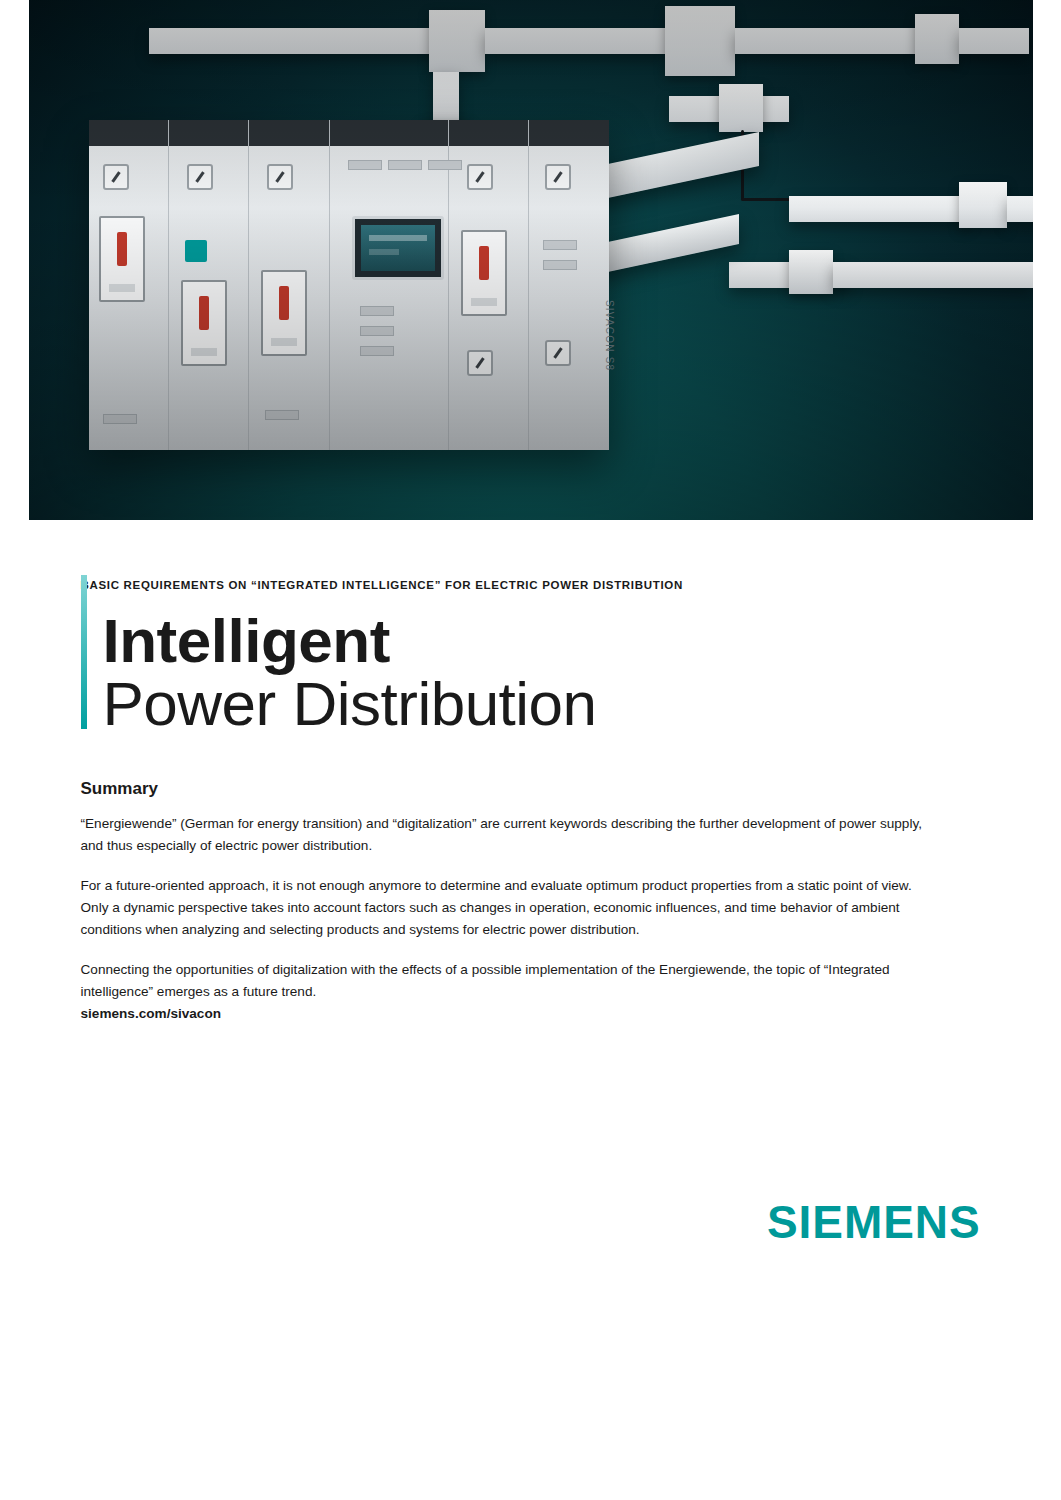SIVACON S8
Basic requirements on “Integrated intelligence” for electric power distribution
Intelligent Power Distribution
Summary
“Energiewende” (German for energy transition) and “digitalization” are current keywords describing the further development of power supply, and thus especially of electric power distribution.
For a future-oriented approach, it is not enough anymore to determine and evaluate optimum product properties from a static point of view. Only a dynamic perspective takes into account factors such as changes in operation, economic influences, and time behavior of ambient conditions when analyzing and selecting products and systems for electric power distribution.
Connecting the opportunities of digitalization with the effects of a possible implementation of the Energiewende, the topic of “Integrated intelligence” emerges as a future trend.
siemens.com/sivacon
SIEMENS